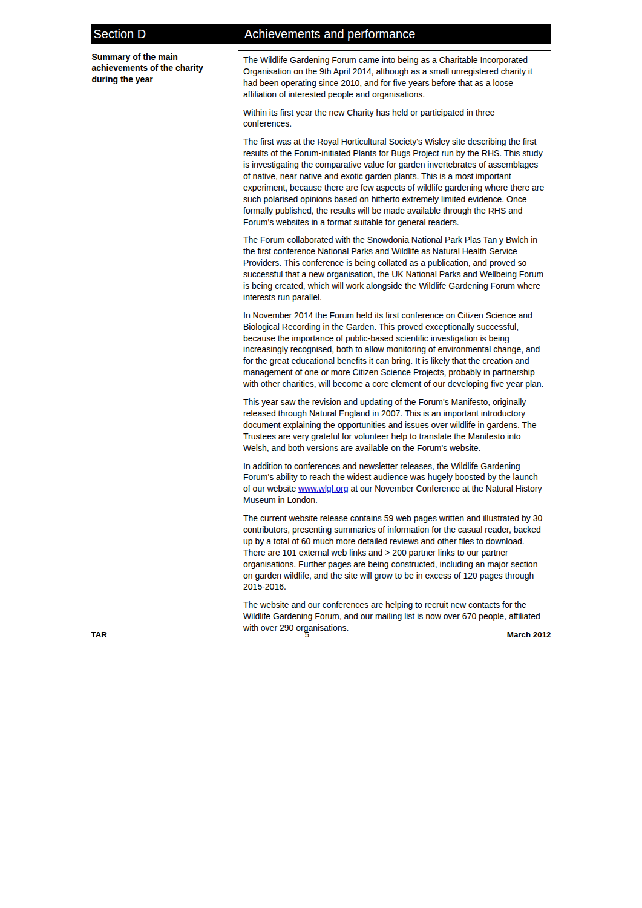Section D
Achievements and performance
| Summary of the main achievements of the charity during the year | The Wildlife Gardening Forum came into being as a Charitable Incorporated Organisation on the 9th April 2014, although as a small unregistered charity it had been operating since 2010, and for five years before that as a loose affiliation of interested people and organisations. Within its first year the new Charity has held or participated in three conferences. The first was at the Royal Horticultural Society's Wisley site describing the first results of the Forum-initiated Plants for Bugs Project run by the RHS. This study is investigating the comparative value for garden invertebrates of assemblages of native, near native and exotic garden plants. This is a most important experiment, because there are few aspects of wildlife gardening where there are such polarised opinions based on hitherto extremely limited evidence. Once formally published, the results will be made available through the RHS and Forum's websites in a format suitable for general readers. The Forum collaborated with the Snowdonia National Park Plas Tan y Bwlch in the first conference National Parks and Wildlife as Natural Health Service Providers. This conference is being collated as a publication, and proved so successful that a new organisation, the UK National Parks and Wellbeing Forum is being created, which will work alongside the Wildlife Gardening Forum where interests run parallel. In November 2014 the Forum held its first conference on Citizen Science and Biological Recording in the Garden. This proved exceptionally successful, because the importance of public-based scientific investigation is being increasingly recognised, both to allow monitoring of environmental change, and for the great educational benefits it can bring. It is likely that the creation and management of one or more Citizen Science Projects, probably in partnership with other charities, will become a core element of our developing five year plan. This year saw the revision and updating of the Forum's Manifesto, originally released through Natural England in 2007. This is an important introductory document explaining the opportunities and issues over wildlife in gardens. The Trustees are very grateful for volunteer help to translate the Manifesto into Welsh, and both versions are available on the Forum's website. In addition to conferences and newsletter releases, the Wildlife Gardening Forum's ability to reach the widest audience was hugely boosted by the launch of our website www.wlgf.org at our November Conference at the Natural History Museum in London. The current website release contains 59 web pages written and illustrated by 30 contributors, presenting summaries of information for the casual reader, backed up by a total of 60 much more detailed reviews and other files to download. There are 101 external web links and > 200 partner links to our partner organisations. Further pages are being constructed, including an major section on garden wildlife, and the site will grow to be in excess of 120 pages through 2015-2016. The website and our conferences are helping to recruit new contacts for the Wildlife Gardening Forum, and our mailing list is now over 670 people, affiliated with over 290 organisations. |
TAR
5
March 2012